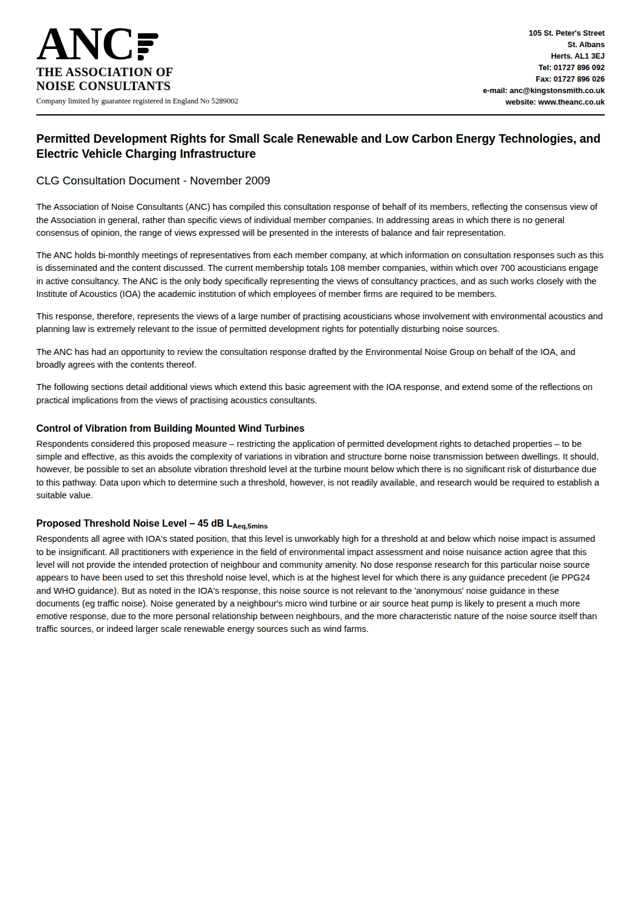ANC
THE ASSOCIATION OF
NOISE CONSULTANTS
Company limited by guarantee registered in England No 5289002
105 St. Peter's Street
St. Albans
Herts. AL1 3EJ
Tel: 01727 896 092
Fax: 01727 896 026
e-mail: anc@kingstonsmith.co.uk
website: www.theanc.co.uk
Permitted Development Rights for Small Scale Renewable and Low Carbon Energy Technologies, and Electric Vehicle Charging Infrastructure
CLG Consultation Document - November 2009
The Association of Noise Consultants (ANC) has compiled this consultation response of behalf of its members, reflecting the consensus view of the Association in general, rather than specific views of individual member companies. In addressing areas in which there is no general consensus of opinion, the range of views expressed will be presented in the interests of balance and fair representation.
The ANC holds bi-monthly meetings of representatives from each member company, at which information on consultation responses such as this is disseminated and the content discussed. The current membership totals 108 member companies, within which over 700 acousticians engage in active consultancy. The ANC is the only body specifically representing the views of consultancy practices, and as such works closely with the Institute of Acoustics (IOA) the academic institution of which employees of member firms are required to be members.
This response, therefore, represents the views of a large number of practising acousticians whose involvement with environmental acoustics and planning law is extremely relevant to the issue of permitted development rights for potentially disturbing noise sources.
The ANC has had an opportunity to review the consultation response drafted by the Environmental Noise Group on behalf of the IOA, and broadly agrees with the contents thereof.
The following sections detail additional views which extend this basic agreement with the IOA response, and extend some of the reflections on practical implications from the views of practising acoustics consultants.
Control of Vibration from Building Mounted Wind Turbines
Respondents considered this proposed measure – restricting the application of permitted development rights to detached properties – to be simple and effective, as this avoids the complexity of variations in vibration and structure borne noise transmission between dwellings. It should, however, be possible to set an absolute vibration threshold level at the turbine mount below which there is no significant risk of disturbance due to this pathway. Data upon which to determine such a threshold, however, is not readily available, and research would be required to establish a suitable value.
Proposed Threshold Noise Level – 45 dB LAeq,5mins
Respondents all agree with IOA's stated position, that this level is unworkably high for a threshold at and below which noise impact is assumed to be insignificant. All practitioners with experience in the field of environmental impact assessment and noise nuisance action agree that this level will not provide the intended protection of neighbour and community amenity. No dose response research for this particular noise source appears to have been used to set this threshold noise level, which is at the highest level for which there is any guidance precedent (ie PPG24 and WHO guidance). But as noted in the IOA's response, this noise source is not relevant to the 'anonymous' noise guidance in these documents (eg traffic noise). Noise generated by a neighbour's micro wind turbine or air source heat pump is likely to present a much more emotive response, due to the more personal relationship between neighbours, and the more characteristic nature of the noise source itself than traffic sources, or indeed larger scale renewable energy sources such as wind farms.